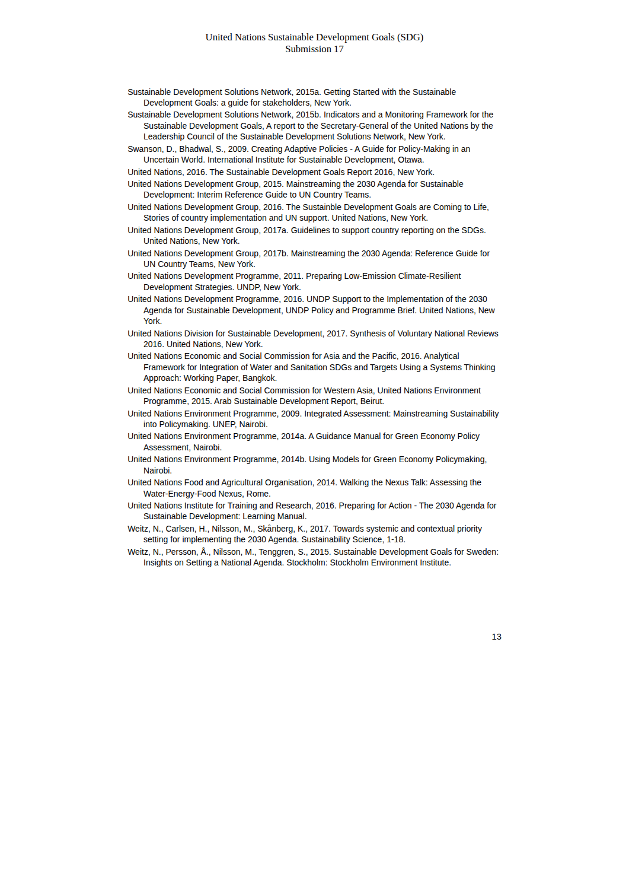United Nations Sustainable Development Goals (SDG) Submission 17
Sustainable Development Solutions Network, 2015a. Getting Started with the Sustainable Development Goals: a guide for stakeholders, New York.
Sustainable Development Solutions Network, 2015b. Indicators and a Monitoring Framework for the Sustainable Development Goals, A report to the Secretary-General of the United Nations by the Leadership Council of the Sustainable Development Solutions Network, New York.
Swanson, D., Bhadwal, S., 2009. Creating Adaptive Policies - A Guide for Policy-Making in an Uncertain World. International Institute for Sustainable Development, Otawa.
United Nations, 2016. The Sustainable Development Goals Report 2016, New York.
United Nations Development Group, 2015. Mainstreaming the 2030 Agenda for Sustainable Development: Interim Reference Guide to UN Country Teams.
United Nations Development Group, 2016. The Sustainble Development Goals are Coming to Life, Stories of country implementation and UN support. United Nations, New York.
United Nations Development Group, 2017a. Guidelines to support country reporting on the SDGs. United Nations, New York.
United Nations Development Group, 2017b. Mainstreaming the 2030 Agenda: Reference Guide for UN Country Teams, New York.
United Nations Development Programme, 2011. Preparing Low-Emission Climate-Resilient Development Strategies. UNDP, New York.
United Nations Development Programme, 2016. UNDP Support to the Implementation of the 2030 Agenda for Sustainable Development, UNDP Policy and Programme Brief. United Nations, New York.
United Nations Division for Sustainable Development, 2017. Synthesis of Voluntary National Reviews 2016. United Nations, New York.
United Nations Economic and Social Commission for Asia and the Pacific, 2016. Analytical Framework for Integration of Water and Sanitation SDGs and Targets Using a Systems Thinking Approach: Working Paper, Bangkok.
United Nations Economic and Social Commission for Western Asia, United Nations Environment Programme, 2015. Arab Sustainable Development Report, Beirut.
United Nations Environment Programme, 2009. Integrated Assessment: Mainstreaming Sustainability into Policymaking. UNEP, Nairobi.
United Nations Environment Programme, 2014a. A Guidance Manual for Green Economy Policy Assessment, Nairobi.
United Nations Environment Programme, 2014b. Using Models for Green Economy Policymaking, Nairobi.
United Nations Food and Agricultural Organisation, 2014. Walking the Nexus Talk: Assessing the Water-Energy-Food Nexus, Rome.
United Nations Institute for Training and Research, 2016. Preparing for Action - The 2030 Agenda for Sustainable Development: Learning Manual.
Weitz, N., Carlsen, H., Nilsson, M., Skånberg, K., 2017. Towards systemic and contextual priority setting for implementing the 2030 Agenda. Sustainability Science, 1-18.
Weitz, N., Persson, Å., Nilsson, M., Tenggren, S., 2015. Sustainable Development Goals for Sweden: Insights on Setting a National Agenda. Stockholm: Stockholm Environment Institute.
13